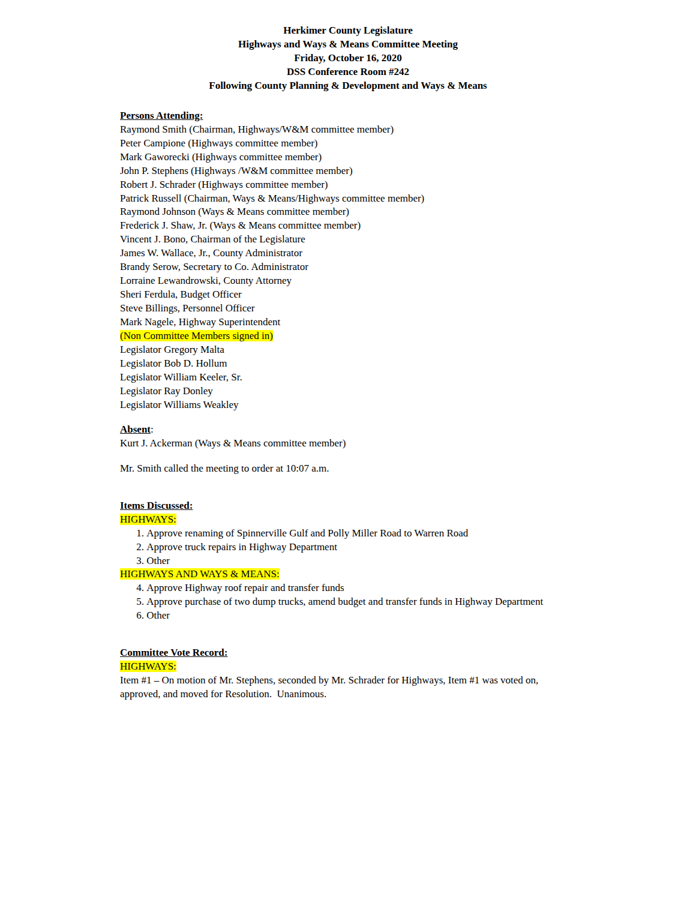Herkimer County Legislature
Highways and Ways & Means Committee Meeting
Friday, October 16, 2020
DSS Conference Room #242
Following County Planning & Development and Ways & Means
Persons Attending:
Raymond Smith (Chairman, Highways/W&M committee member)
Peter Campione (Highways committee member)
Mark Gaworecki (Highways committee member)
John P. Stephens (Highways /W&M committee member)
Robert J. Schrader (Highways committee member)
Patrick Russell (Chairman, Ways & Means/Highways committee member)
Raymond Johnson (Ways & Means committee member)
Frederick J. Shaw, Jr. (Ways & Means committee member)
Vincent J. Bono, Chairman of the Legislature
James W. Wallace, Jr., County Administrator
Brandy Serow, Secretary to Co. Administrator
Lorraine Lewandrowski, County Attorney
Sheri Ferdula, Budget Officer
Steve Billings, Personnel Officer
Mark Nagele, Highway Superintendent
(Non Committee Members signed in)
Legislator Gregory Malta
Legislator Bob D. Hollum
Legislator William Keeler, Sr.
Legislator Ray Donley
Legislator Williams Weakley
Absent:
Kurt J. Ackerman (Ways & Means committee member)
Mr. Smith called the meeting to order at 10:07 a.m.
Items Discussed:
HIGHWAYS:
Approve renaming of Spinnerville Gulf and Polly Miller Road to Warren Road
Approve truck repairs in Highway Department
Other
HIGHWAYS AND WAYS & MEANS:
Approve Highway roof repair and transfer funds
Approve purchase of two dump trucks, amend budget and transfer funds in Highway Department
Other
Committee Vote Record:
HIGHWAYS:
Item #1 – On motion of Mr. Stephens, seconded by Mr. Schrader for Highways, Item #1 was voted on, approved, and moved for Resolution. Unanimous.